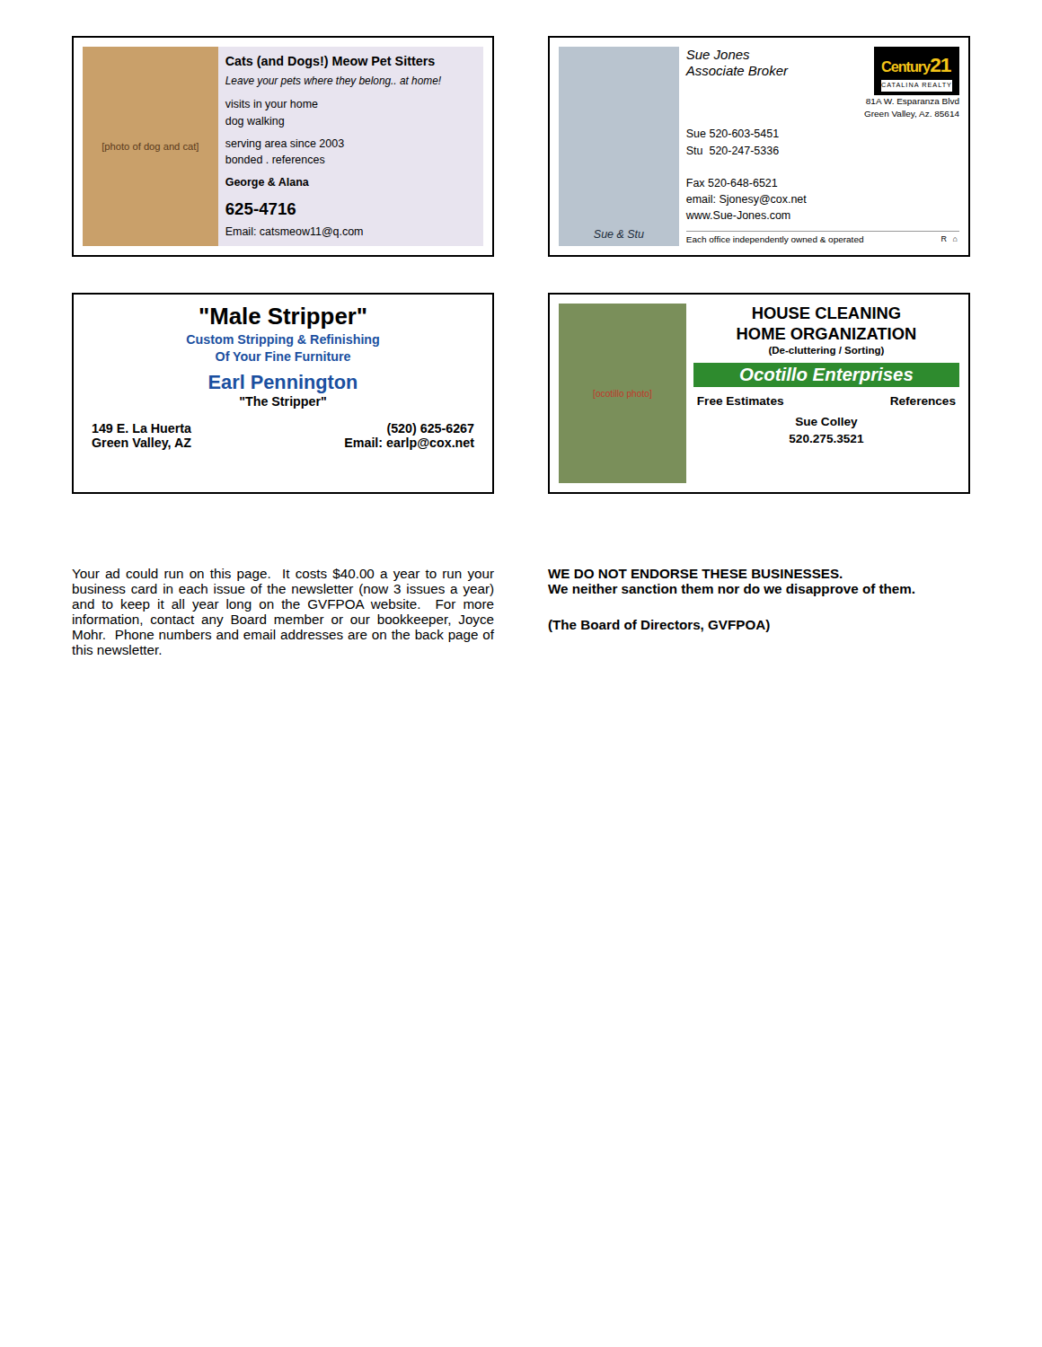[photo of dog and cat]
Cats (and Dogs!) Meow Pet Sitters
Leave your pets where they belong.. at home!
visits in your home
dog walking
serving area since 2003
bonded . references
George & Alana
625-4716
Email: catsmeow11@q.com
Sue & Stu
Century21 CATALINA REALTY
Sue Jones
Associate Broker
81A W. Esparanza Blvd
Green Valley, Az. 85614
Sue 520-603-5451
Stu 520-247-5336
Fax 520-648-6521
email: Sjonesy@cox.net
www.Sue-Jones.com
R ⌂ Each office independently owned & operated
"Male Stripper"
Custom Stripping & Refinishing
Of Your Fine Furniture
Earl Pennington
"The Stripper"
149 E. La Huerta
Green Valley, AZ
(520) 625-6267
Email: earlp@cox.net
[ocotillo photo]
HOUSE CLEANING
HOME ORGANIZATION
(De-cluttering / Sorting)
Ocotillo Enterprises
Free Estimates References
Sue Colley
520.275.3521
Your ad could run on this page. It costs $40.00 a year to run your business card in each issue of the newsletter (now 3 issues a year) and to keep it all year long on the GVFPOA website. For more information, contact any Board member or our bookkeeper, Joyce Mohr. Phone numbers and email addresses are on the back page of this newsletter.
WE DO NOT ENDORSE THESE BUSINESSES.
We neither sanction them nor do we disapprove of them.
(The Board of Directors, GVFPOA)